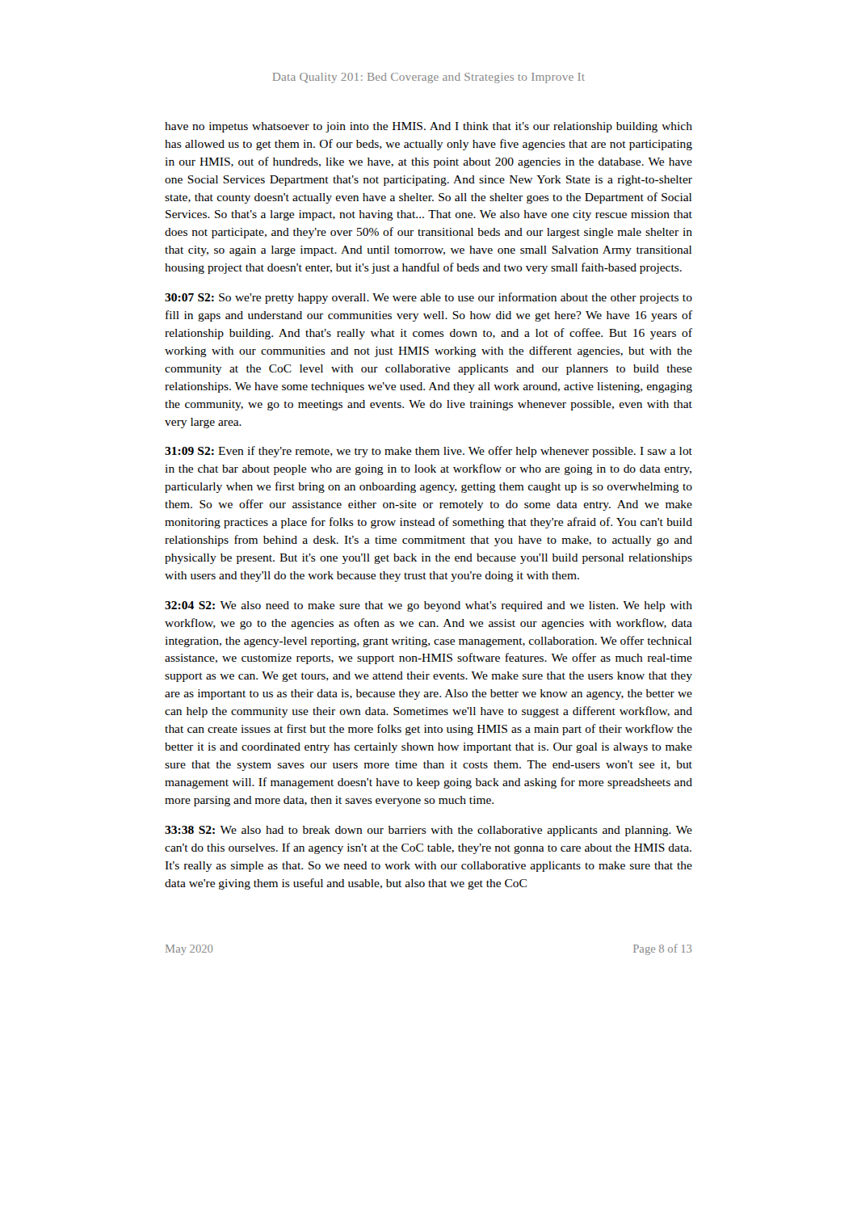Data Quality 201: Bed Coverage and Strategies to Improve It
have no impetus whatsoever to join into the HMIS. And I think that it's our relationship building which has allowed us to get them in. Of our beds, we actually only have five agencies that are not participating in our HMIS, out of hundreds, like we have, at this point about 200 agencies in the database. We have one Social Services Department that's not participating. And since New York State is a right-to-shelter state, that county doesn't actually even have a shelter. So all the shelter goes to the Department of Social Services. So that's a large impact, not having that... That one. We also have one city rescue mission that does not participate, and they're over 50% of our transitional beds and our largest single male shelter in that city, so again a large impact. And until tomorrow, we have one small Salvation Army transitional housing project that doesn't enter, but it's just a handful of beds and two very small faith-based projects.
30:07 S2: So we're pretty happy overall. We were able to use our information about the other projects to fill in gaps and understand our communities very well. So how did we get here? We have 16 years of relationship building. And that's really what it comes down to, and a lot of coffee. But 16 years of working with our communities and not just HMIS working with the different agencies, but with the community at the CoC level with our collaborative applicants and our planners to build these relationships. We have some techniques we've used. And they all work around, active listening, engaging the community, we go to meetings and events. We do live trainings whenever possible, even with that very large area.
31:09 S2: Even if they're remote, we try to make them live. We offer help whenever possible. I saw a lot in the chat bar about people who are going in to look at workflow or who are going in to do data entry, particularly when we first bring on an onboarding agency, getting them caught up is so overwhelming to them. So we offer our assistance either on-site or remotely to do some data entry. And we make monitoring practices a place for folks to grow instead of something that they're afraid of. You can't build relationships from behind a desk. It's a time commitment that you have to make, to actually go and physically be present. But it's one you'll get back in the end because you'll build personal relationships with users and they'll do the work because they trust that you're doing it with them.
32:04 S2: We also need to make sure that we go beyond what's required and we listen. We help with workflow, we go to the agencies as often as we can. And we assist our agencies with workflow, data integration, the agency-level reporting, grant writing, case management, collaboration. We offer technical assistance, we customize reports, we support non-HMIS software features. We offer as much real-time support as we can. We get tours, and we attend their events. We make sure that the users know that they are as important to us as their data is, because they are. Also the better we know an agency, the better we can help the community use their own data. Sometimes we'll have to suggest a different workflow, and that can create issues at first but the more folks get into using HMIS as a main part of their workflow the better it is and coordinated entry has certainly shown how important that is. Our goal is always to make sure that the system saves our users more time than it costs them. The end-users won't see it, but management will. If management doesn't have to keep going back and asking for more spreadsheets and more parsing and more data, then it saves everyone so much time.
33:38 S2: We also had to break down our barriers with the collaborative applicants and planning. We can't do this ourselves. If an agency isn't at the CoC table, they're not gonna to care about the HMIS data. It's really as simple as that. So we need to work with our collaborative applicants to make sure that the data we're giving them is useful and usable, but also that we get the CoC
May 2020 Page 8 of 13